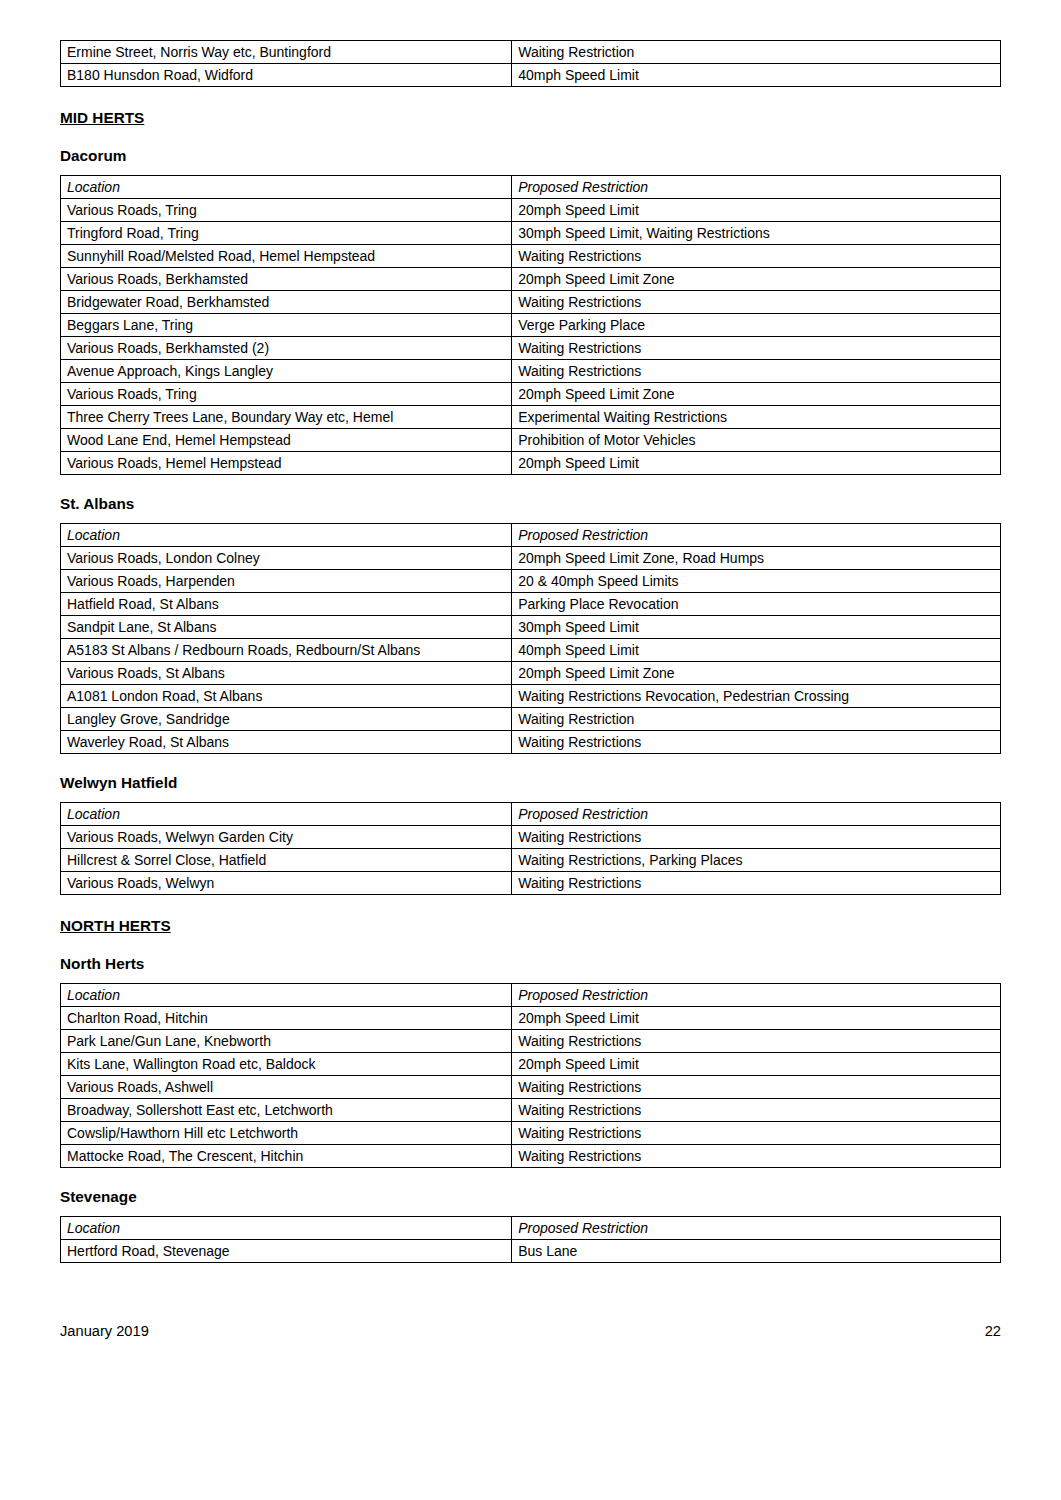| Ermine Street, Norris Way etc, Buntingford | Waiting Restriction |
| B180 Hunsdon Road, Widford | 40mph Speed Limit |
MID HERTS
Dacorum
| Location | Proposed Restriction |
| Various Roads, Tring | 20mph Speed Limit |
| Tringford Road, Tring | 30mph Speed Limit, Waiting Restrictions |
| Sunnyhill Road/Melsted Road, Hemel Hempstead | Waiting Restrictions |
| Various Roads, Berkhamsted | 20mph Speed Limit Zone |
| Bridgewater Road, Berkhamsted | Waiting Restrictions |
| Beggars Lane, Tring | Verge Parking Place |
| Various Roads, Berkhamsted (2) | Waiting Restrictions |
| Avenue Approach, Kings Langley | Waiting Restrictions |
| Various Roads, Tring | 20mph Speed Limit Zone |
| Three Cherry Trees Lane, Boundary Way etc, Hemel | Experimental Waiting Restrictions |
| Wood Lane End, Hemel Hempstead | Prohibition of Motor Vehicles |
| Various Roads, Hemel Hempstead | 20mph Speed Limit |
St. Albans
| Location | Proposed Restriction |
| Various Roads, London Colney | 20mph Speed Limit Zone, Road Humps |
| Various Roads, Harpenden | 20 & 40mph Speed Limits |
| Hatfield Road, St Albans | Parking Place Revocation |
| Sandpit Lane, St Albans | 30mph Speed Limit |
| A5183 St Albans / Redbourn Roads, Redbourn/St Albans | 40mph Speed Limit |
| Various Roads, St Albans | 20mph Speed Limit Zone |
| A1081 London Road, St Albans | Waiting Restrictions Revocation, Pedestrian Crossing |
| Langley Grove, Sandridge | Waiting Restriction |
| Waverley Road, St Albans | Waiting Restrictions |
Welwyn Hatfield
| Location | Proposed Restriction |
| Various Roads, Welwyn Garden City | Waiting Restrictions |
| Hillcrest & Sorrel Close, Hatfield | Waiting Restrictions, Parking Places |
| Various Roads, Welwyn | Waiting Restrictions |
NORTH HERTS
North Herts
| Location | Proposed Restriction |
| Charlton Road, Hitchin | 20mph Speed Limit |
| Park Lane/Gun Lane, Knebworth | Waiting Restrictions |
| Kits Lane, Wallington Road etc, Baldock | 20mph Speed Limit |
| Various Roads, Ashwell | Waiting Restrictions |
| Broadway, Sollershott East etc, Letchworth | Waiting Restrictions |
| Cowslip/Hawthorn Hill etc Letchworth | Waiting Restrictions |
| Mattocke Road, The Crescent, Hitchin | Waiting Restrictions |
Stevenage
| Location | Proposed Restriction |
| Hertford Road, Stevenage | Bus Lane |
January 2019 22